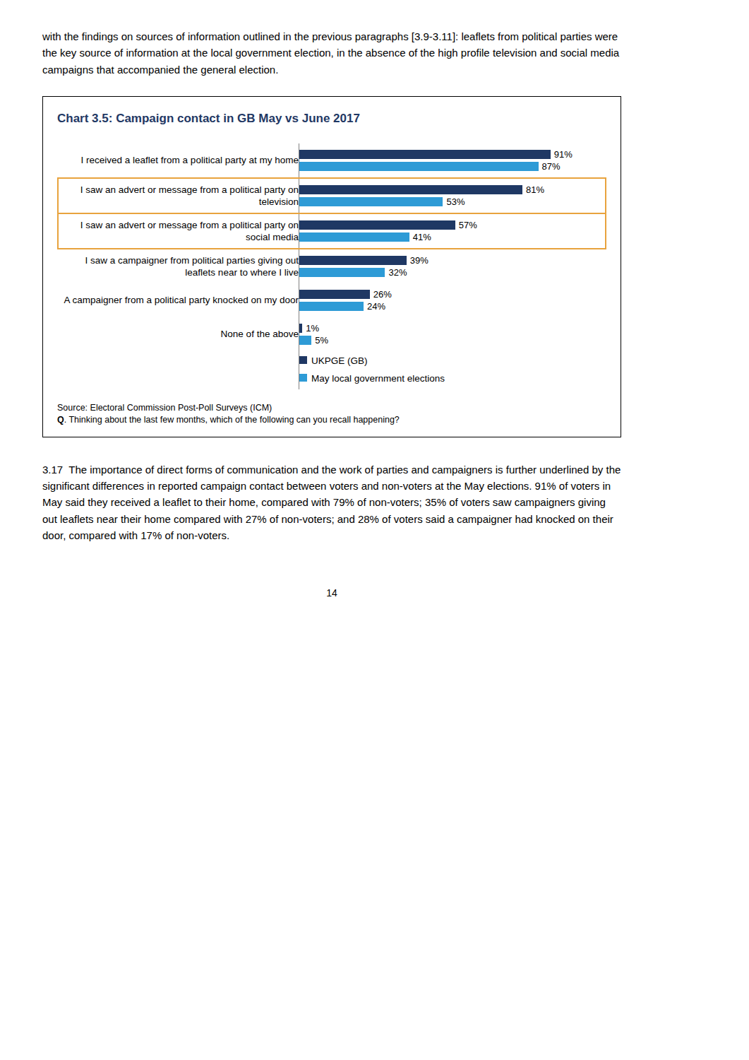with the findings on sources of information outlined in the previous paragraphs [3.9-3.11]: leaflets from political parties were the key source of information at the local government election, in the absence of the high profile television and social media campaigns that accompanied the general election.
Chart 3.5: Campaign contact in GB May vs June 2017
| I received a leaflet from a political party at my home | 91% 87% |
| I saw an advert or message from a political party on television | 81% 53% |
| I saw an advert or message from a political party on social media | 57% 41% |
| I saw a campaigner from political parties giving out leaflets near to where I live | 39% 32% |
| A campaigner from a political party knocked on my door | 26% 24% |
| None of the above | 1% 5% |
| | UKPGE (GB) May local government elections |
Source: Electoral Commission Post-Poll Surveys (ICM)
Q. Thinking about the last few months, which of the following can you recall happening?
3.17 The importance of direct forms of communication and the work of parties and campaigners is further underlined by the significant differences in reported campaign contact between voters and non-voters at the May elections. 91% of voters in May said they received a leaflet to their home, compared with 79% of non-voters; 35% of voters saw campaigners giving out leaflets near their home compared with 27% of non-voters; and 28% of voters said a campaigner had knocked on their door, compared with 17% of non-voters.
14